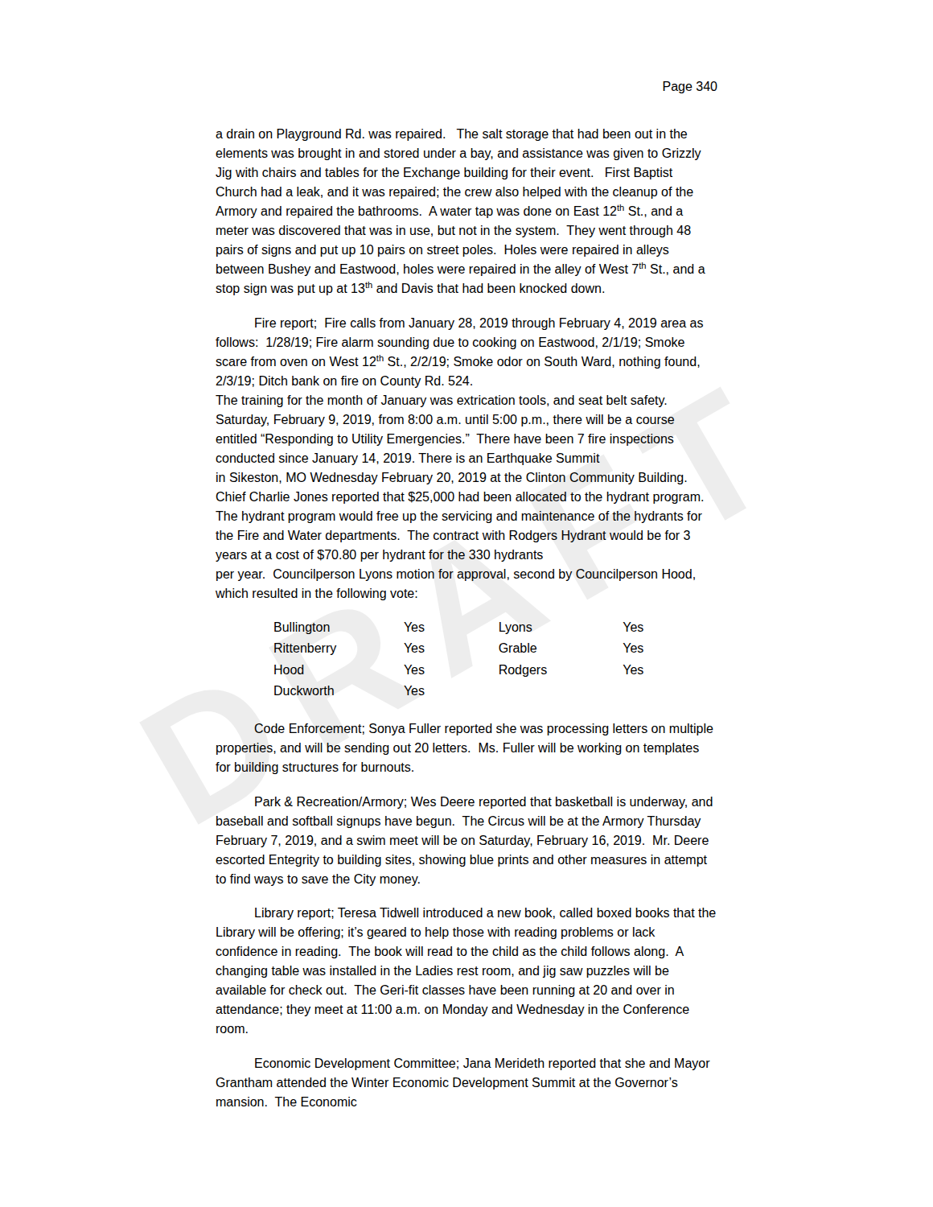DRAFT
Page 340
a drain on Playground Rd. was repaired. The salt storage that had been out in the elements was brought in and stored under a bay, and assistance was given to Grizzly Jig with chairs and tables for the Exchange building for their event. First Baptist Church had a leak, and it was repaired; the crew also helped with the cleanup of the Armory and repaired the bathrooms. A water tap was done on East 12th St., and a meter was discovered that was in use, but not in the system. They went through 48 pairs of signs and put up 10 pairs on street poles. Holes were repaired in alleys between Bushey and Eastwood, holes were repaired in the alley of West 7th St., and a stop sign was put up at 13th and Davis that had been knocked down.
Fire report; Fire calls from January 28, 2019 through February 4, 2019 area as follows: 1/28/19; Fire alarm sounding due to cooking on Eastwood, 2/1/19; Smoke scare from oven on West 12th St., 2/2/19; Smoke odor on South Ward, nothing found, 2/3/19; Ditch bank on fire on County Rd. 524.
The training for the month of January was extrication tools, and seat belt safety. Saturday, February 9, 2019, from 8:00 a.m. until 5:00 p.m., there will be a course entitled “Responding to Utility Emergencies.” There have been 7 fire inspections conducted since January 14, 2019. There is an Earthquake Summit
in Sikeston, MO Wednesday February 20, 2019 at the Clinton Community Building. Chief Charlie Jones reported that $25,000 had been allocated to the hydrant program. The hydrant program would free up the servicing and maintenance of the hydrants for the Fire and Water departments. The contract with Rodgers Hydrant would be for 3 years at a cost of $70.80 per hydrant for the 330 hydrants
per year. Councilperson Lyons motion for approval, second by Councilperson Hood, which resulted in the following vote:
| Bullington | Yes | Lyons | Yes |
| Rittenberry | Yes | Grable | Yes |
| Hood | Yes | Rodgers | Yes |
| Duckworth | Yes | | |
Code Enforcement; Sonya Fuller reported she was processing letters on multiple properties, and will be sending out 20 letters. Ms. Fuller will be working on templates for building structures for burnouts.
Park & Recreation/Armory; Wes Deere reported that basketball is underway, and baseball and softball signups have begun. The Circus will be at the Armory Thursday February 7, 2019, and a swim meet will be on Saturday, February 16, 2019. Mr. Deere escorted Entegrity to building sites, showing blue prints and other measures in attempt to find ways to save the City money.
Library report; Teresa Tidwell introduced a new book, called boxed books that the Library will be offering; it’s geared to help those with reading problems or lack confidence in reading. The book will read to the child as the child follows along. A changing table was installed in the Ladies rest room, and jig saw puzzles will be available for check out. The Geri-fit classes have been running at 20 and over in attendance; they meet at 11:00 a.m. on Monday and Wednesday in the Conference room.
Economic Development Committee; Jana Merideth reported that she and Mayor Grantham attended the Winter Economic Development Summit at the Governor’s mansion. The Economic